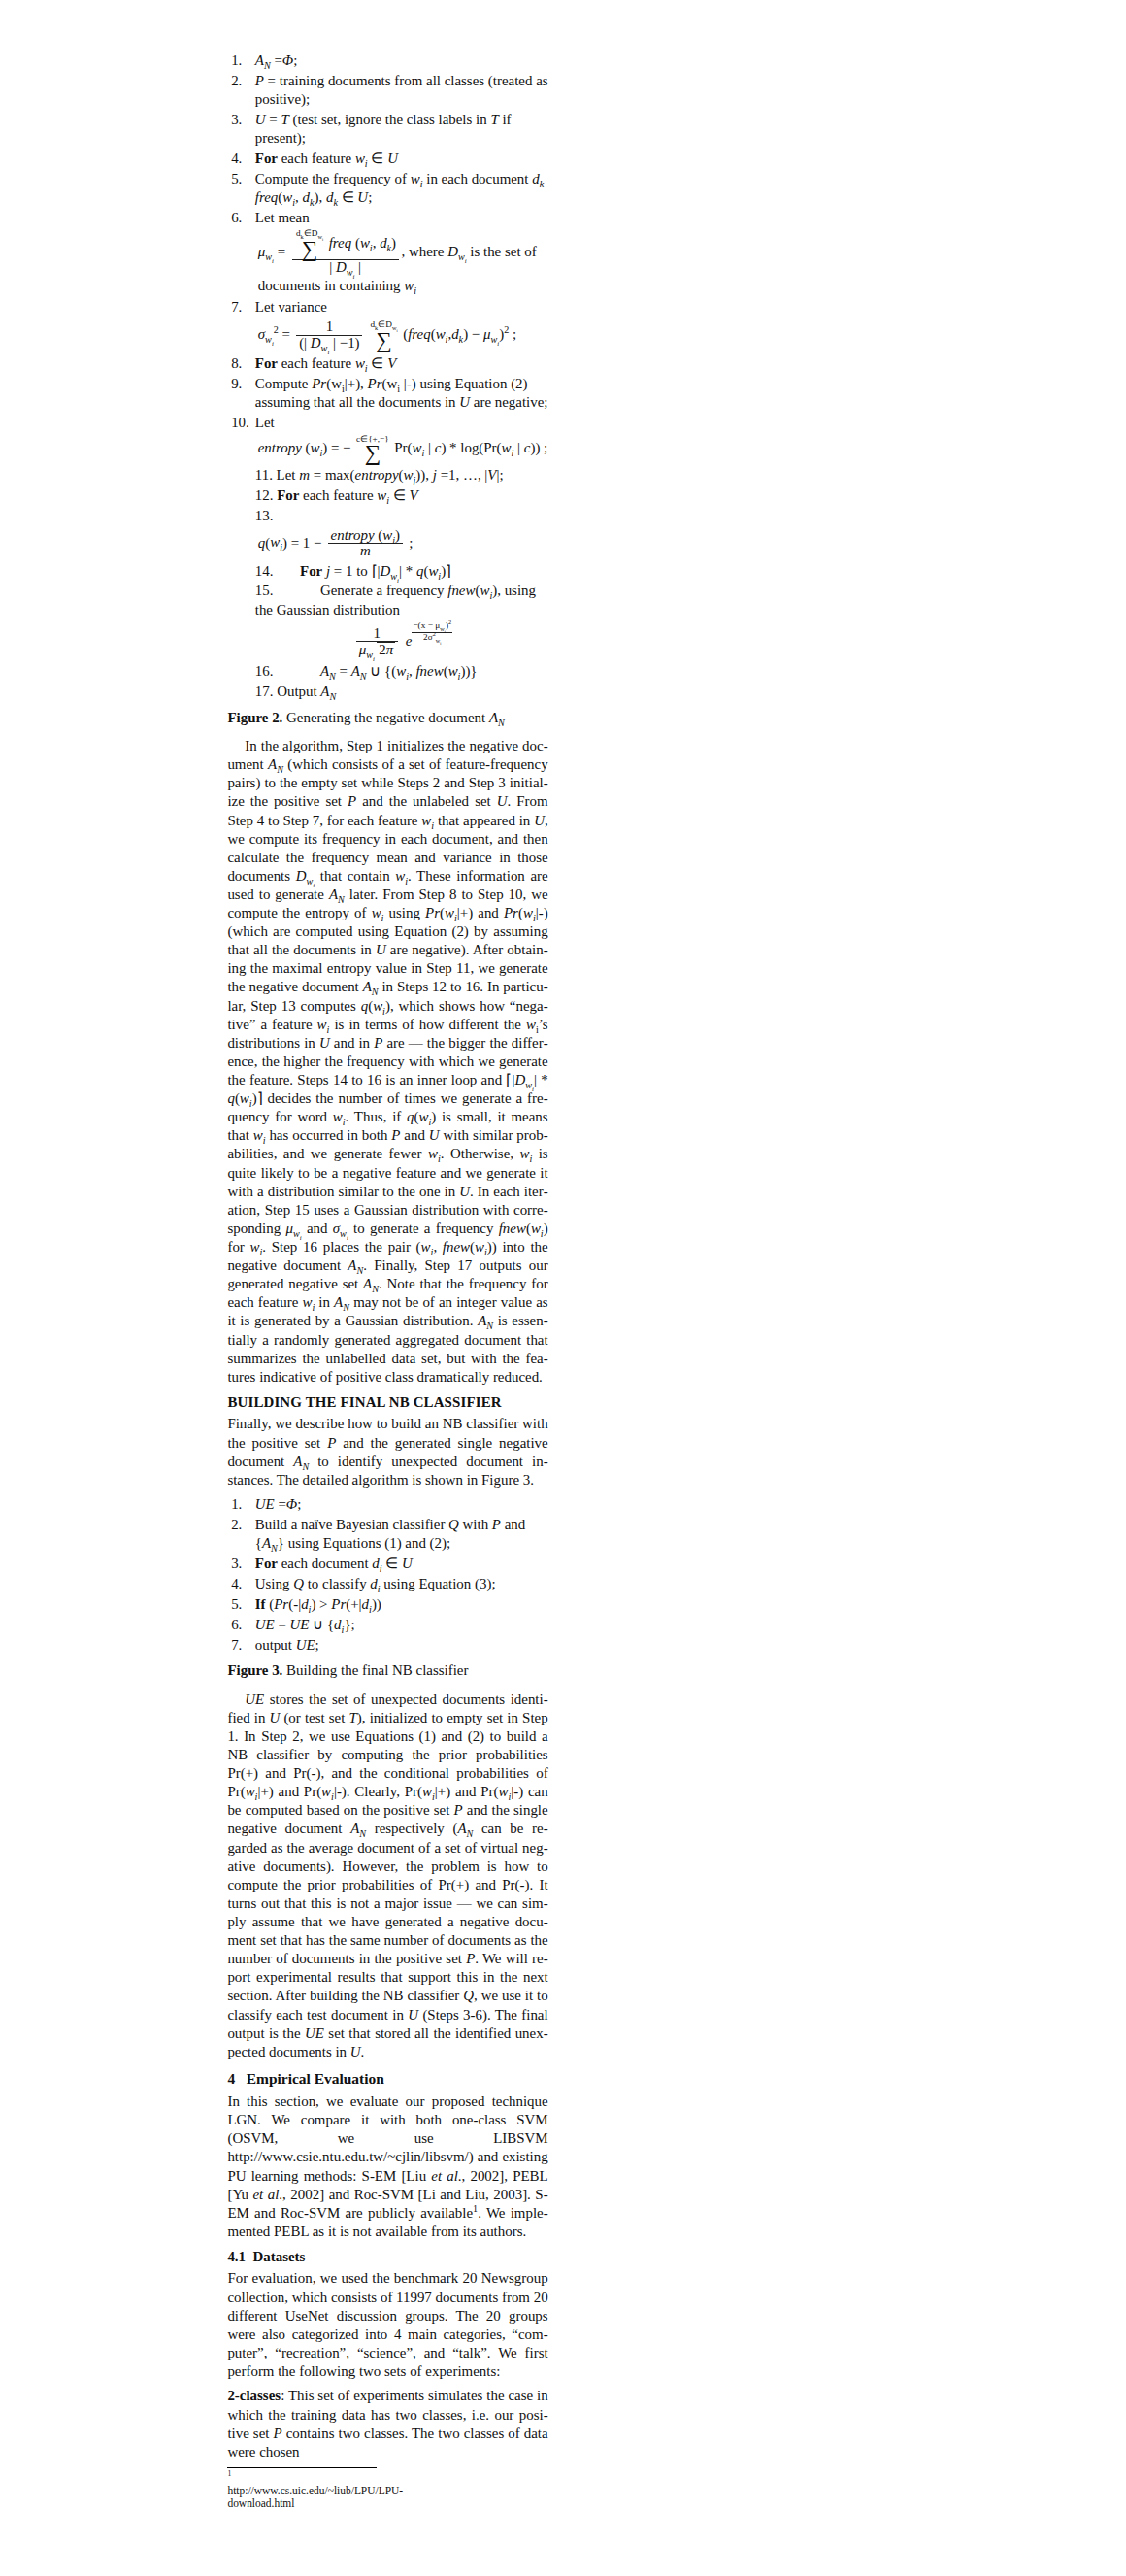AN =Φ;
P = training documents from all classes (treated as positive);
U = T (test set, ignore the class labels in T if present);
For each feature wi ∈ U
Compute the frequency of wi in each document dk freq(wi, dk), dk ∈ U;
Let mean μwi = dk∈Dwi∑ freq (wi, dk) | Dwi | , where Dwi is the set of documents in containing wi
Let variance σwi2 = 1 (| Dwi | −1) dk∈Dwi∑ (freq(wi,dk) − μwi)2 ;
For each feature wi ∈ V
Compute Pr(wi|+), Pr(wi |-) using Equation (2) assuming that all the documents in U are negative;
Let entropy (wi) = − c∈{+,−}∑ Pr(wi | c) * log(Pr(wi | c)) ;
11. Let m = max(entropy(wj)), j =1, …, |V|;
12. For each feature wi ∈ V
13. q(wi) = 1 − entropy (wi) m ;
14. For j = 1 to ⌈|Dwi| * q(wi)⌉
15. Generate a frequency fnew(wi), using the Gaussian distribution 1 μwi 2π e−(x − μwi)22σ2wi
16. AN = AN ∪ {(wi, fnew(wi))}
17. Output AN
Figure 2. Generating the negative document AN
In the algorithm, Step 1 initializes the negative document AN (which consists of a set of feature-frequency pairs) to the empty set while Steps 2 and Step 3 initialize the positive set P and the unlabeled set U. From Step 4 to Step 7, for each feature wi that appeared in U, we compute its frequency in each document, and then calculate the frequency mean and variance in those documents Dwi that contain wi. These information are used to generate AN later. From Step 8 to Step 10, we compute the entropy of wi using Pr(wi|+) and Pr(wi|-) (which are computed using Equation (2) by assuming that all the documents in U are negative). After obtaining the maximal entropy value in Step 11, we generate the negative document AN in Steps 12 to 16. In particular, Step 13 computes q(wi), which shows how “negative” a feature wi is in terms of how different the wi’s distributions in U and in P are — the bigger the difference, the higher the frequency with which we generate the feature. Steps 14 to 16 is an inner loop and ⌈|Dwi| * q(wi)⌉ decides the number of times we generate a frequency for word wi. Thus, if q(wi) is small, it means that wi has occurred in both P and U with similar probabilities, and we generate fewer wi. Otherwise, wi is quite likely to be a negative feature and we generate it with a distribution similar to the one in U. In each iteration, Step 15 uses a Gaussian distribution with corresponding μwi and σwi to generate a frequency fnew(wi) for wi. Step 16 places the pair (wi, fnew(wi)) into the negative document AN. Finally, Step 17 outputs our generated negative set AN. Note that the frequency for each feature wi in AN may not be of an integer value as it is generated by a Gaussian distribution. AN is essentially a randomly generated aggregated document that summarizes the unlabelled data set, but with the features indicative of positive class dramatically reduced.
Building the Final NB Classifier
Finally, we describe how to build an NB classifier with the positive set P and the generated single negative document AN to identify unexpected document instances. The detailed algorithm is shown in Figure 3.
UE =Φ;
Build a naïve Bayesian classifier Q with P and {AN} using Equations (1) and (2);
For each document di ∈ U
Using Q to classify di using Equation (3);
If (Pr(-|di) > Pr(+|di))
UE = UE ∪ {di};
output UE;
Figure 3. Building the final NB classifier
UE stores the set of unexpected documents identified in U (or test set T), initialized to empty set in Step 1. In Step 2, we use Equations (1) and (2) to build a NB classifier by computing the prior probabilities Pr(+) and Pr(-), and the conditional probabilities of Pr(wi|+) and Pr(wi|-). Clearly, Pr(wi|+) and Pr(wi|-) can be computed based on the positive set P and the single negative document AN respectively (AN can be regarded as the average document of a set of virtual negative documents). However, the problem is how to compute the prior probabilities of Pr(+) and Pr(-). It turns out that this is not a major issue — we can simply assume that we have generated a negative document set that has the same number of documents as the number of documents in the positive set P. We will report experimental results that support this in the next section. After building the NB classifier Q, we use it to classify each test document in U (Steps 3-6). The final output is the UE set that stored all the identified unexpected documents in U.
4 Empirical Evaluation
In this section, we evaluate our proposed technique LGN. We compare it with both one-class SVM (OSVM, we use LIBSVM http://www.csie.ntu.edu.tw/~cjlin/libsvm/) and existing PU learning methods: S-EM [Liu et al., 2002], PEBL [Yu et al., 2002] and Roc-SVM [Li and Liu, 2003]. S-EM and Roc-SVM are publicly available1. We implemented PEBL as it is not available from its authors.
4.1 Datasets
For evaluation, we used the benchmark 20 Newsgroup collection, which consists of 11997 documents from 20 different UseNet discussion groups. The 20 groups were also categorized into 4 main categories, “computer”, “recreation”, “science”, and “talk”. We first perform the following two sets of experiments:
2-classes: This set of experiments simulates the case in which the training data has two classes, i.e. our positive set P contains two classes. The two classes of data were chosen
1 http://www.cs.uic.edu/~liub/LPU/LPU-download.html